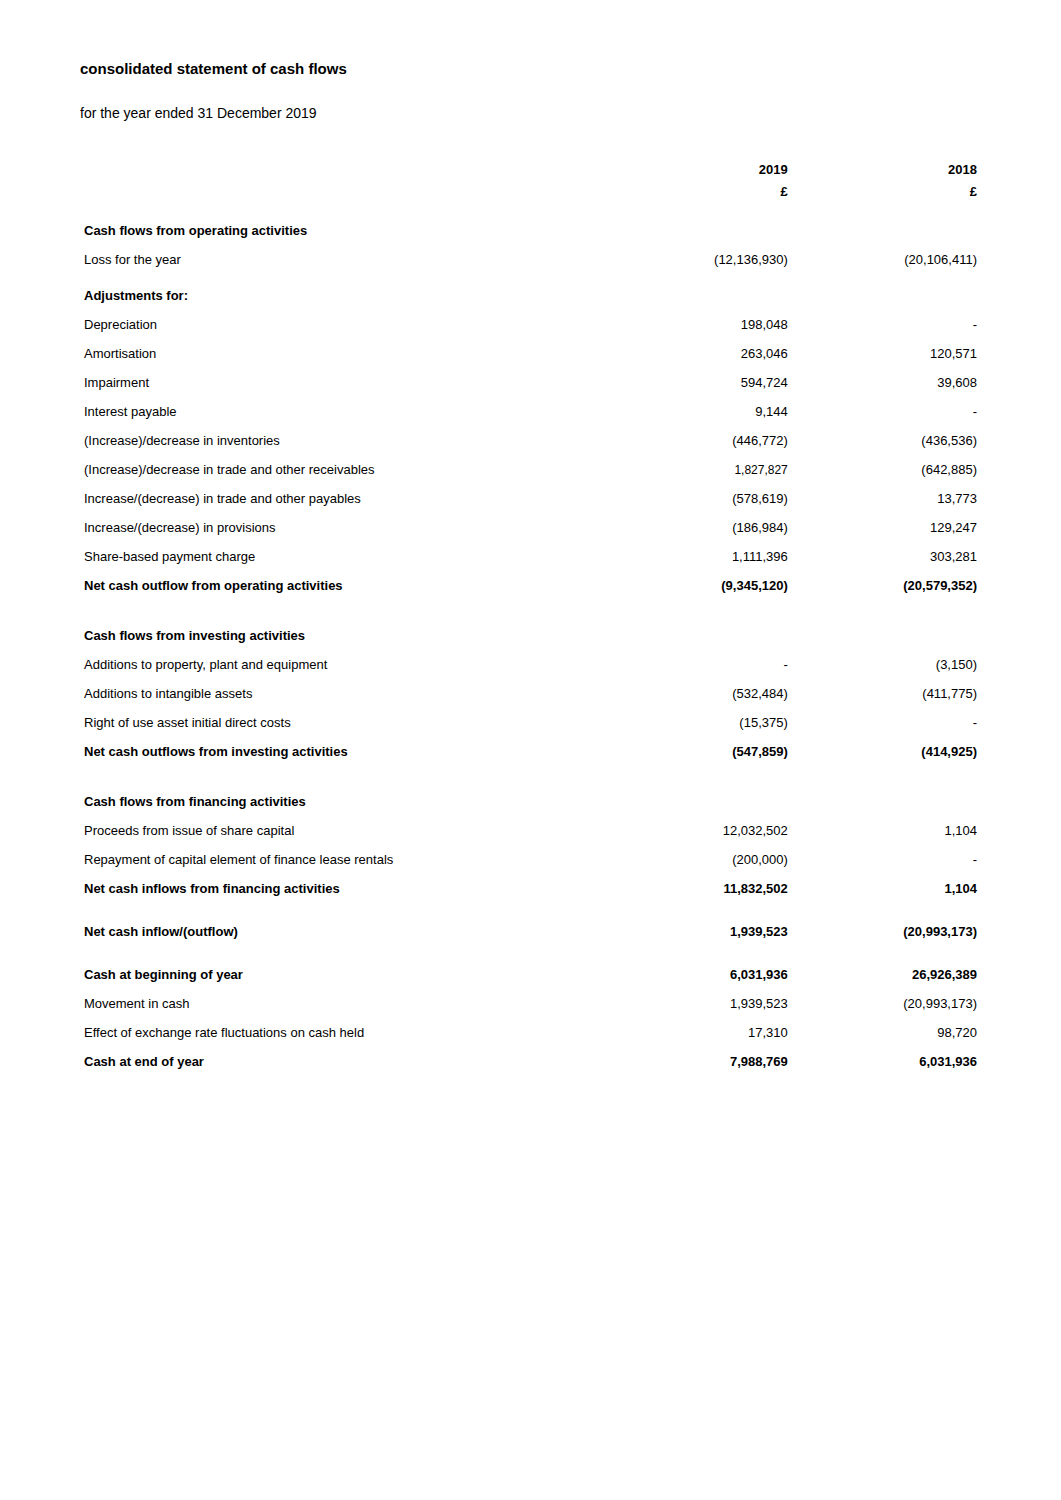consolidated statement of cash flows
for the year ended 31 December 2019
| | 2019 | 2018 |
| --- | --- | --- |
| | £ | £ |
| Cash flows from operating activities | | |
| Loss for the year | (12,136,930) | (20,106,411) |
| Adjustments for: | | |
| Depreciation | 198,048 | - |
| Amortisation | 263,046 | 120,571 |
| Impairment | 594,724 | 39,608 |
| Interest payable | 9,144 | - |
| (Increase)/decrease in inventories | (446,772) | (436,536) |
| (Increase)/decrease in trade and other receivables | 1,827,827 | (642,885) |
| Increase/(decrease) in trade and other payables | (578,619) | 13,773 |
| Increase/(decrease) in provisions | (186,984) | 129,247 |
| Share-based payment charge | 1,111,396 | 303,281 |
| Net cash outflow from operating activities | (9,345,120) | (20,579,352) |
| Cash flows from investing activities | | |
| Additions to property, plant and equipment | - | (3,150) |
| Additions to intangible assets | (532,484) | (411,775) |
| Right of use asset initial direct costs | (15,375) | - |
| Net cash outflows from investing activities | (547,859) | (414,925) |
| Cash flows from financing activities | | |
| Proceeds from issue of share capital | 12,032,502 | 1,104 |
| Repayment of capital element of finance lease rentals | (200,000) | - |
| Net cash inflows from financing activities | 11,832,502 | 1,104 |
| Net cash inflow/(outflow) | 1,939,523 | (20,993,173) |
| Cash at beginning of year | 6,031,936 | 26,926,389 |
| Movement in cash | 1,939,523 | (20,993,173) |
| Effect of exchange rate fluctuations on cash held | 17,310 | 98,720 |
| Cash at end of year | 7,988,769 | 6,031,936 |